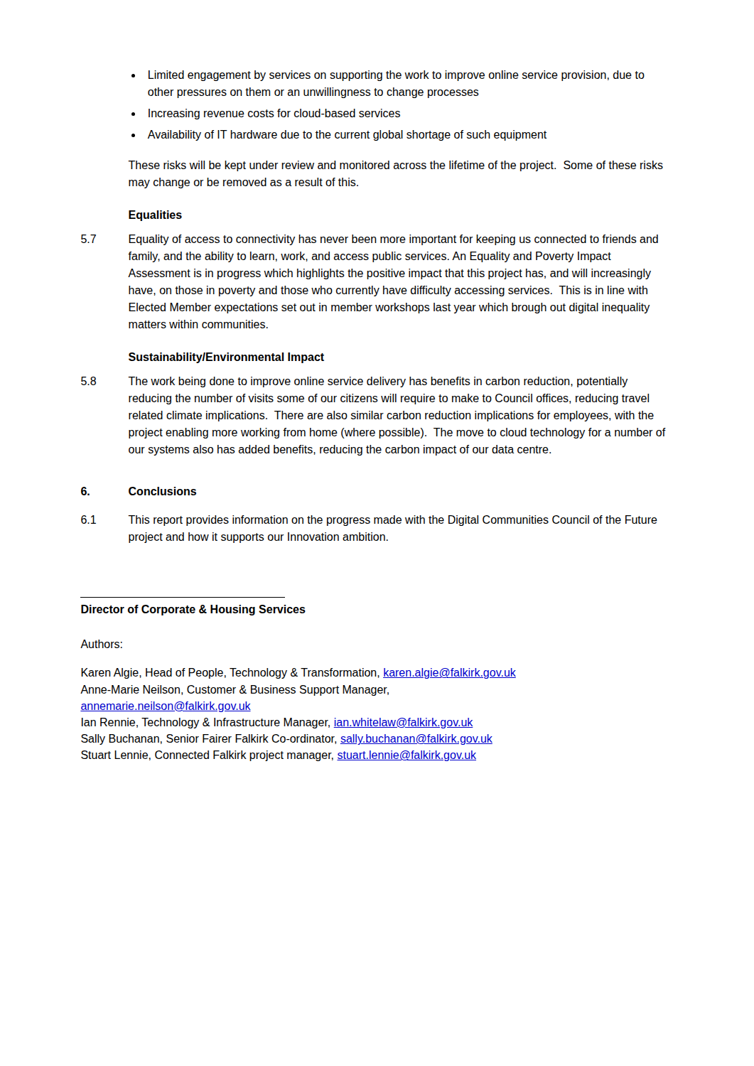Limited engagement by services on supporting the work to improve online service provision, due to other pressures on them or an unwillingness to change processes
Increasing revenue costs for cloud-based services
Availability of IT hardware due to the current global shortage of such equipment
These risks will be kept under review and monitored across the lifetime of the project. Some of these risks may change or be removed as a result of this.
Equalities
5.7
Equality of access to connectivity has never been more important for keeping us connected to friends and family, and the ability to learn, work, and access public services. An Equality and Poverty Impact Assessment is in progress which highlights the positive impact that this project has, and will increasingly have, on those in poverty and those who currently have difficulty accessing services. This is in line with Elected Member expectations set out in member workshops last year which brough out digital inequality matters within communities.
Sustainability/Environmental Impact
5.8
The work being done to improve online service delivery has benefits in carbon reduction, potentially reducing the number of visits some of our citizens will require to make to Council offices, reducing travel related climate implications. There are also similar carbon reduction implications for employees, with the project enabling more working from home (where possible). The move to cloud technology for a number of our systems also has added benefits, reducing the carbon impact of our data centre.
6. Conclusions
6.1
This report provides information on the progress made with the Digital Communities Council of the Future project and how it supports our Innovation ambition.
Director of Corporate & Housing Services
Authors:
Karen Algie, Head of People, Technology & Transformation, karen.algie@falkirk.gov.uk
Anne-Marie Neilson, Customer & Business Support Manager,
annemarie.neilson@falkirk.gov.uk
Ian Rennie, Technology & Infrastructure Manager, ian.whitelaw@falkirk.gov.uk
Sally Buchanan, Senior Fairer Falkirk Co-ordinator, sally.buchanan@falkirk.gov.uk
Stuart Lennie, Connected Falkirk project manager, stuart.lennie@falkirk.gov.uk